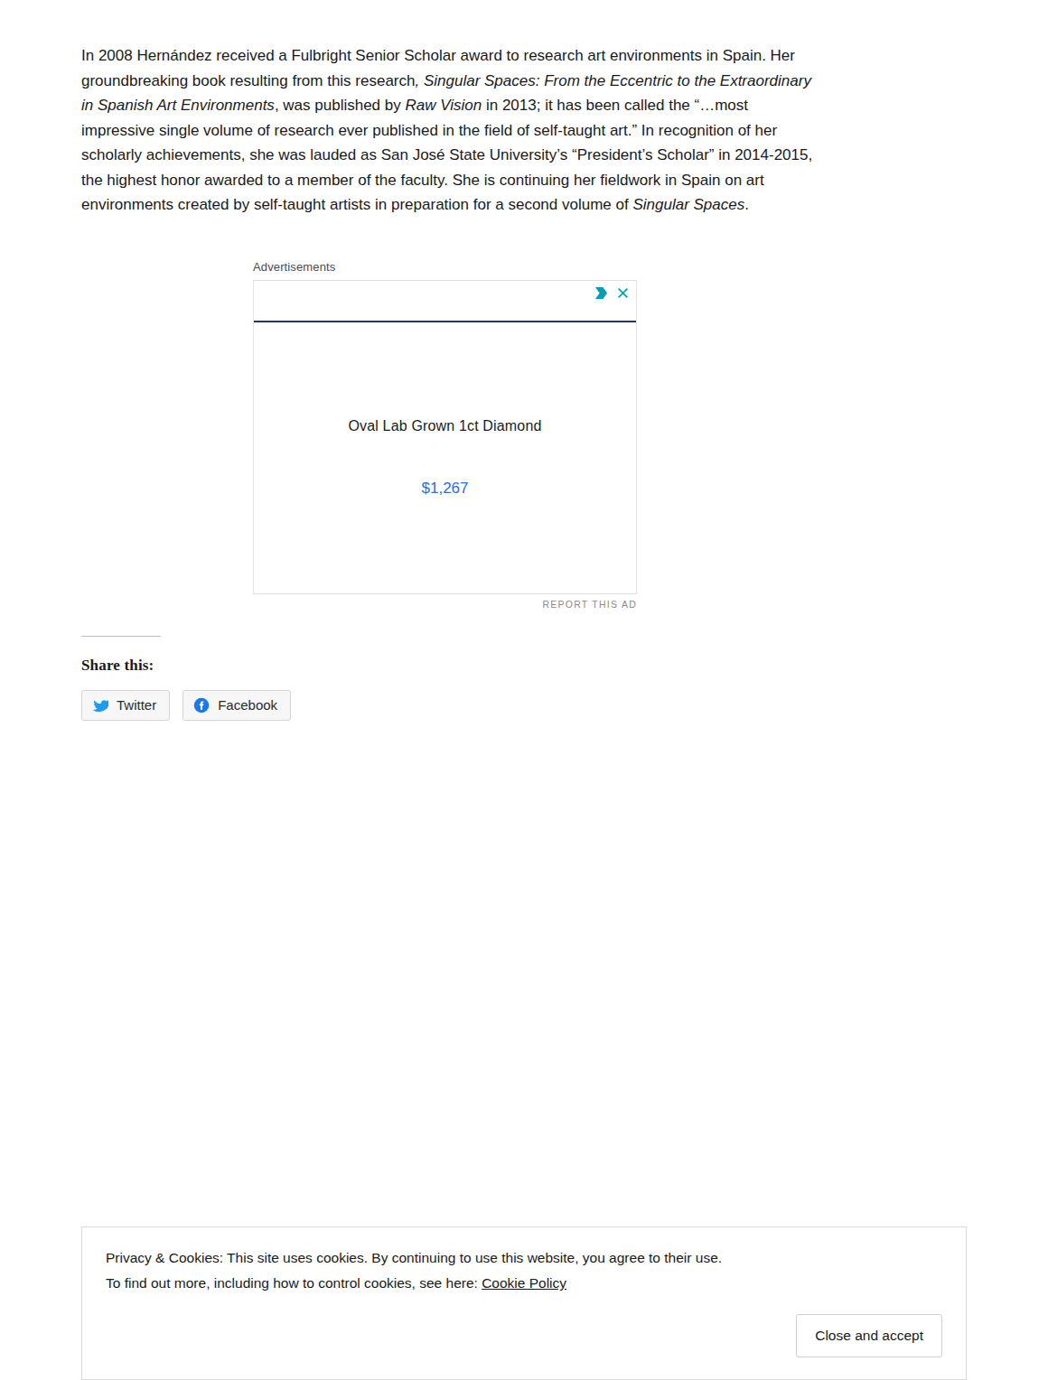In 2008 Hernández received a Fulbright Senior Scholar award to research art environments in Spain. Her groundbreaking book resulting from this research, Singular Spaces: From the Eccentric to the Extraordinary in Spanish Art Environments, was published by Raw Vision in 2013; it has been called the “…most impressive single volume of research ever published in the field of self-taught art.” In recognition of her scholarly achievements, she was lauded as San José State University’s “President’s Scholar” in 2014-2015, the highest honor awarded to a member of the faculty. She is continuing her fieldwork in Spain on art environments created by self-taught artists in preparation for a second volume of Singular Spaces.
Advertisements
Oval Lab Grown 1ct Diamond
$1,267
Report this ad
Share this:
Twitter Facebook
Privacy & Cookies: This site uses cookies. By continuing to use this website, you agree to their use.
To find out more, including how to control cookies, see here: Cookie Policy
Close and accept